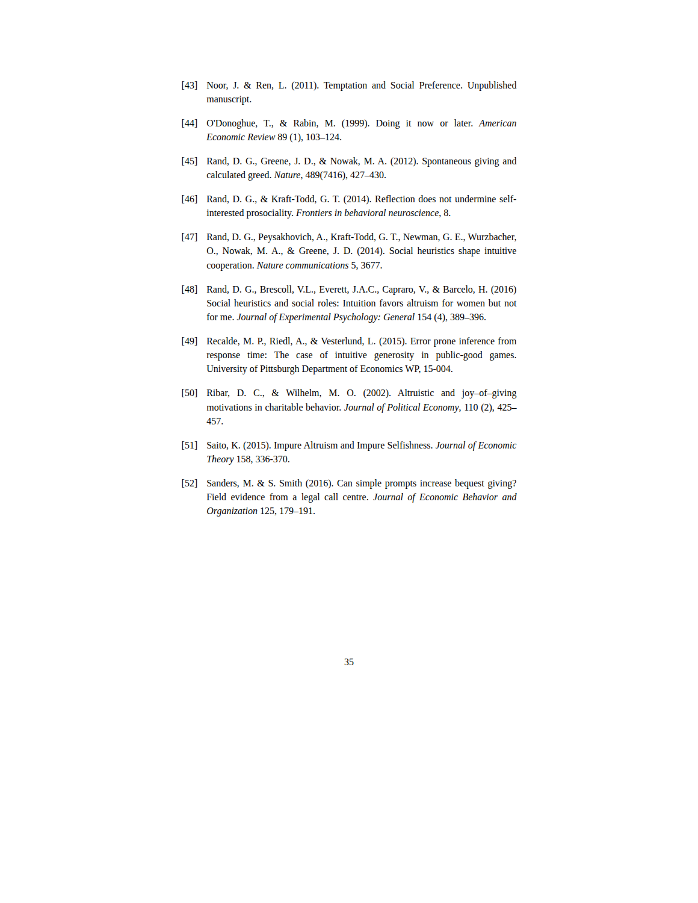[43] Noor, J. & Ren, L. (2011). Temptation and Social Preference. Unpublished manuscript.
[44] O'Donoghue, T., & Rabin, M. (1999). Doing it now or later. American Economic Review 89 (1), 103–124.
[45] Rand, D. G., Greene, J. D., & Nowak, M. A. (2012). Spontaneous giving and calculated greed. Nature, 489(7416), 427–430.
[46] Rand, D. G., & Kraft-Todd, G. T. (2014). Reflection does not undermine self-interested prosociality. Frontiers in behavioral neuroscience, 8.
[47] Rand, D. G., Peysakhovich, A., Kraft-Todd, G. T., Newman, G. E., Wurzbacher, O., Nowak, M. A., & Greene, J. D. (2014). Social heuristics shape intuitive cooperation. Nature communications 5, 3677.
[48] Rand, D. G., Brescoll, V.L., Everett, J.A.C., Capraro, V., & Barcelo, H. (2016) Social heuristics and social roles: Intuition favors altruism for women but not for me. Journal of Experimental Psychology: General 154 (4), 389–396.
[49] Recalde, M. P., Riedl, A., & Vesterlund, L. (2015). Error prone inference from response time: The case of intuitive generosity in public-good games. University of Pittsburgh Department of Economics WP, 15-004.
[50] Ribar, D. C., & Wilhelm, M. O. (2002). Altruistic and joy–of–giving motivations in charitable behavior. Journal of Political Economy, 110 (2), 425–457.
[51] Saito, K. (2015). Impure Altruism and Impure Selfishness. Journal of Economic Theory 158, 336-370.
[52] Sanders, M. & S. Smith (2016). Can simple prompts increase bequest giving? Field evidence from a legal call centre. Journal of Economic Behavior and Organization 125, 179–191.
35